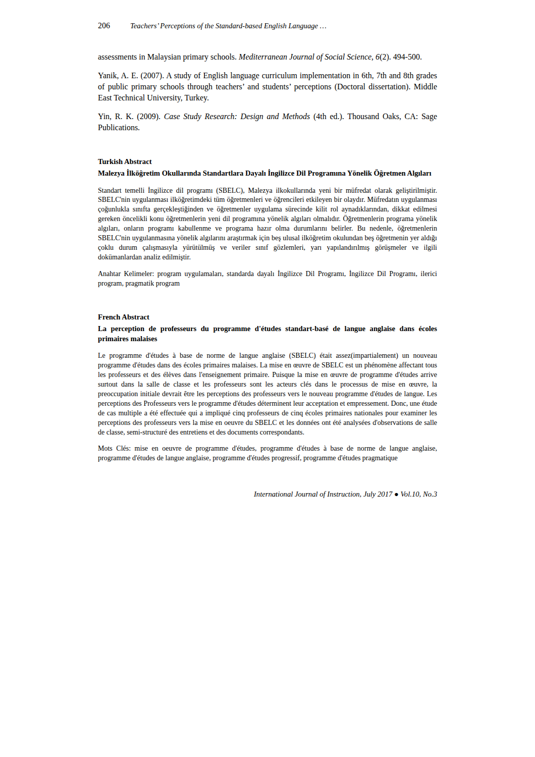206 Teachers’ Perceptions of the Standard-based English Language …
assessments in Malaysian primary schools. Mediterranean Journal of Social Science, 6(2). 494-500.
Yanik, A. E. (2007). A study of English language curriculum implementation in 6th, 7th and 8th grades of public primary schools through teachers’ and students’ perceptions (Doctoral dissertation). Middle East Technical University, Turkey.
Yin, R. K. (2009). Case Study Research: Design and Methods (4th ed.). Thousand Oaks, CA: Sage Publications.
Turkish Abstract
Malezya İlköğretim Okullarında Standartlara Dayalı İngilizce Dil Programına Yönelik Öğretmen Algıları
Standart temelli İngilizce dil programı (SBELC), Malezya ilkokullarında yeni bir müfredat olarak geliştirilmiştir. SBELC'nin uygulanması ilköğretimdeki tüm öğretmenleri ve öğrencileri etkileyen bir olaydır. Müfredatın uygulanması çoğunlukla sınıfta gerçekleştiğinden ve öğretmenler uygulama sürecinde kilit rol aynadıklarından, dikkat edilmesi gereken öncelikli konu öğretmenlerin yeni dil programına yönelik algıları olmalıdır. Öğretmenlerin programa yönelik algıları, onların programı kabullenme ve programa hazır olma durumlarını belirler. Bu nedenle, öğretmenlerin SBELC'nin uygulanmasına yönelik algılarını araştırmak için beş ulusal ilköğretim okulundan beş öğretmenin yer aldığı çoklu durum çalışmasıyla yürütülmüş ve veriler sınıf gözlemleri, yarı yapılandırılmış görüşmeler ve ilgili dokümanlardan analiz edilmiştir.
Anahtar Kelimeler: program uygulamaları, standarda dayalı İngilizce Dil Programı, İngilizce Dil Programı, ilerici program, pragmatik program
French Abstract
La perception de professeurs du programme d'études standart-basé de langue anglaise dans écoles primaires malaises
Le programme d'études à base de norme de langue anglaise (SBELC) était assez(impartialement) un nouveau programme d'études dans des écoles primaires malaises. La mise en œuvre de SBELC est un phénomène affectant tous les professeurs et des élèves dans l'enseignement primaire. Puisque la mise en œuvre de programme d'études arrive surtout dans la salle de classe et les professeurs sont les acteurs clés dans le processus de mise en œuvre, la preoccupation initiale devrait être les perceptions des professeurs vers le nouveau programme d'études de langue. Les perceptions des Professeurs vers le programme d'études déterminent leur acceptation et empressement. Donc, une étude de cas multiple a été effectuée qui a impliqué cinq professeurs de cinq écoles primaires nationales pour examiner les perceptions des professeurs vers la mise en oeuvre du SBELC et les données ont été analysées d'observations de salle de classe, semi-structuré des entretiens et des documents correspondants.
Mots Clés: mise en oeuvre de programme d'études, programme d'études à base de norme de langue anglaise, programme d'études de langue anglaise, programme d'études progressif, programme d'études pragmatique
International Journal of Instruction, July 2017 ● Vol.10, No.3